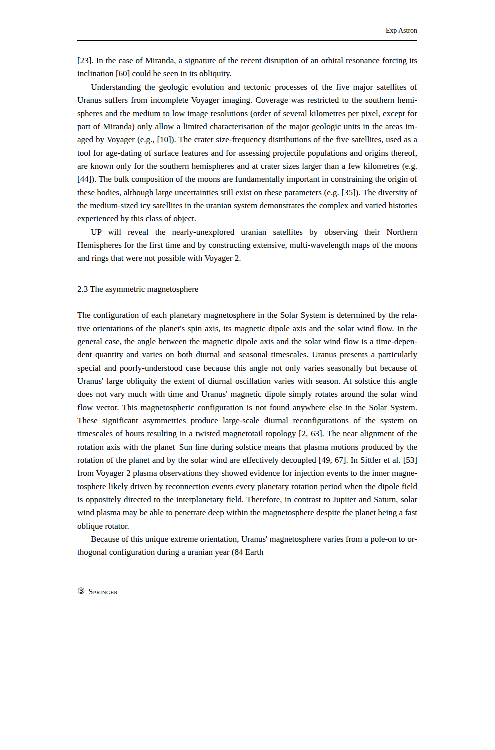Exp Astron
[23]. In the case of Miranda, a signature of the recent disruption of an orbital resonance forcing its inclination [60] could be seen in its obliquity.
Understanding the geologic evolution and tectonic processes of the five major satellites of Uranus suffers from incomplete Voyager imaging. Coverage was restricted to the southern hemispheres and the medium to low image resolutions (order of several kilometres per pixel, except for part of Miranda) only allow a limited characterisation of the major geologic units in the areas imaged by Voyager (e.g., [10]). The crater size-frequency distributions of the five satellites, used as a tool for age-dating of surface features and for assessing projectile populations and origins thereof, are known only for the southern hemispheres and at crater sizes larger than a few kilometres (e.g. [44]). The bulk composition of the moons are fundamentally important in constraining the origin of these bodies, although large uncertainties still exist on these parameters (e.g. [35]). The diversity of the medium-sized icy satellites in the uranian system demonstrates the complex and varied histories experienced by this class of object.
UP will reveal the nearly-unexplored uranian satellites by observing their Northern Hemispheres for the first time and by constructing extensive, multi-wavelength maps of the moons and rings that were not possible with Voyager 2.
2.3 The asymmetric magnetosphere
The configuration of each planetary magnetosphere in the Solar System is determined by the relative orientations of the planet's spin axis, its magnetic dipole axis and the solar wind flow. In the general case, the angle between the magnetic dipole axis and the solar wind flow is a time-dependent quantity and varies on both diurnal and seasonal timescales. Uranus presents a particularly special and poorly-understood case because this angle not only varies seasonally but because of Uranus' large obliquity the extent of diurnal oscillation varies with season. At solstice this angle does not vary much with time and Uranus' magnetic dipole simply rotates around the solar wind flow vector. This magnetospheric configuration is not found anywhere else in the Solar System. These significant asymmetries produce large-scale diurnal reconfigurations of the system on timescales of hours resulting in a twisted magnetotail topology [2, 63]. The near alignment of the rotation axis with the planet–Sun line during solstice means that plasma motions produced by the rotation of the planet and by the solar wind are effectively decoupled [49, 67]. In Sittler et al. [53] from Voyager 2 plasma observations they showed evidence for injection events to the inner magnetosphere likely driven by reconnection events every planetary rotation period when the dipole field is oppositely directed to the interplanetary field. Therefore, in contrast to Jupiter and Saturn, solar wind plasma may be able to penetrate deep within the magnetosphere despite the planet being a fast oblique rotator.
Because of this unique extreme orientation, Uranus' magnetosphere varies from a pole-on to orthogonal configuration during a uranian year (84 Earth
③ Springer